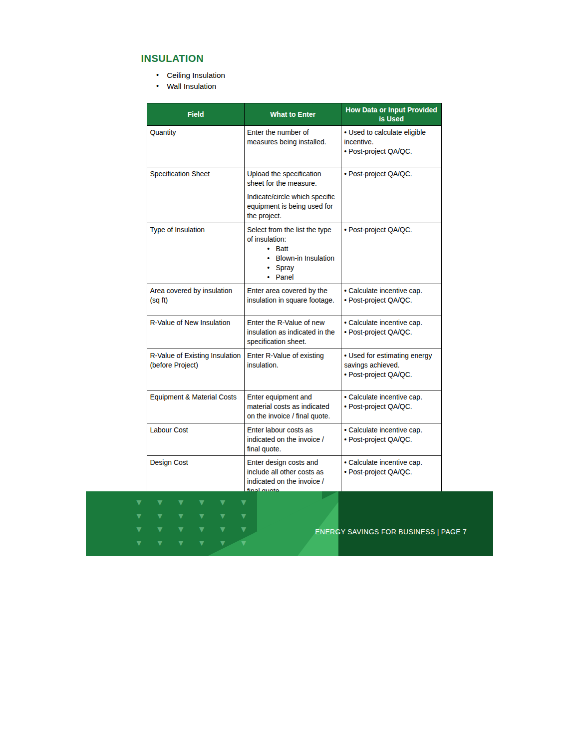INSULATION
Ceiling Insulation
Wall Insulation
| Field | What to Enter | How Data or Input Provided is Used |
| --- | --- | --- |
| Quantity | Enter the number of measures being installed. | • Used to calculate eligible incentive. • Post-project QA/QC. |
| Specification Sheet | Upload the specification sheet for the measure. Indicate/circle which specific equipment is being used for the project. | • Post-project QA/QC. |
| Type of Insulation | Select from the list the type of insulation: Batt Blown-in Insulation Spray Panel | • Post-project QA/QC. |
| Area covered by insulation (sq ft) | Enter area covered by the insulation in square footage. | • Calculate incentive cap. • Post-project QA/QC. |
| R-Value of New Insulation | Enter the R-Value of new insulation as indicated in the specification sheet. | • Calculate incentive cap. • Post-project QA/QC. |
| R-Value of Existing Insulation (before Project) | Enter R-Value of existing insulation. | • Used for estimating energy savings achieved. • Post-project QA/QC. |
| Equipment & Material Costs | Enter equipment and material costs as indicated on the invoice / final quote. | • Calculate incentive cap. • Post-project QA/QC. |
| Labour Cost | Enter labour costs as indicated on the invoice / final quote. | • Calculate incentive cap. • Post-project QA/QC. |
| Design Cost | Enter design costs and include all other costs as indicated on the invoice / final quote. | • Calculate incentive cap. • Post-project QA/QC. |
▼
▼
▼
▼
▼
▼
▼
▼
▼
▼
▼
▼
▼
▼
▼
▼
▼
▼
▼
▼
▼
▼
▼
▼
ENERGY SAVINGS FOR BUSINESS | PAGE 7